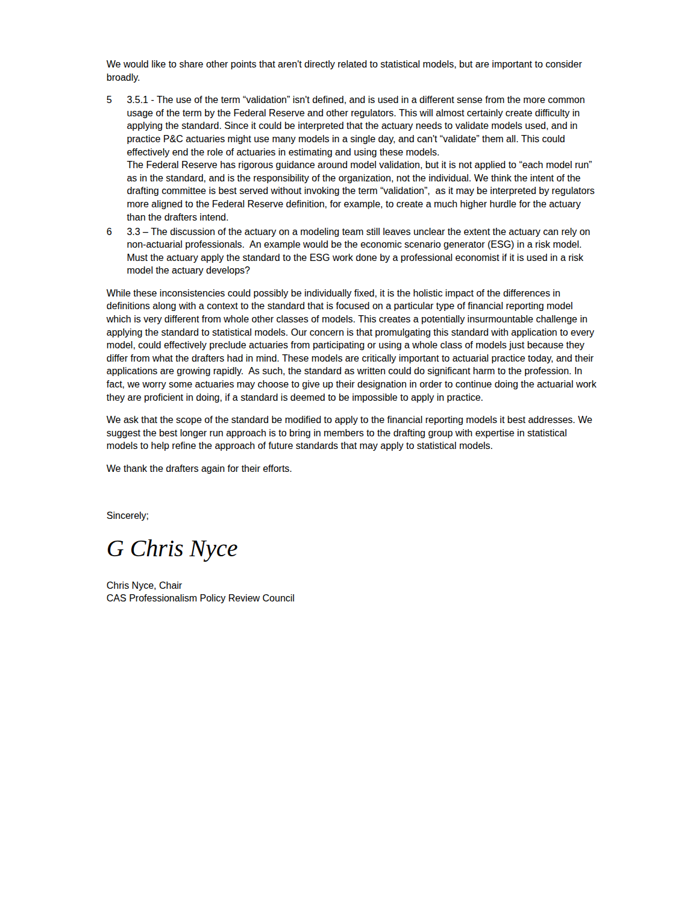We would like to share other points that aren't directly related to statistical models, but are important to consider broadly.
5
3.5.1 - The use of the term “validation” isn't defined, and is used in a different sense from the more common usage of the term by the Federal Reserve and other regulators. This will almost certainly create difficulty in applying the standard. Since it could be interpreted that the actuary needs to validate models used, and in practice P&C actuaries might use many models in a single day, and can't “validate” them all. This could effectively end the role of actuaries in estimating and using these models.
The Federal Reserve has rigorous guidance around model validation, but it is not applied to “each model run” as in the standard, and is the responsibility of the organization, not the individual. We think the intent of the drafting committee is best served without invoking the term “validation”, as it may be interpreted by regulators more aligned to the Federal Reserve definition, for example, to create a much higher hurdle for the actuary than the drafters intend.
6
3.3 – The discussion of the actuary on a modeling team still leaves unclear the extent the actuary can rely on non-actuarial professionals. An example would be the economic scenario generator (ESG) in a risk model. Must the actuary apply the standard to the ESG work done by a professional economist if it is used in a risk model the actuary develops?
While these inconsistencies could possibly be individually fixed, it is the holistic impact of the differences in definitions along with a context to the standard that is focused on a particular type of financial reporting model which is very different from whole other classes of models. This creates a potentially insurmountable challenge in applying the standard to statistical models. Our concern is that promulgating this standard with application to every model, could effectively preclude actuaries from participating or using a whole class of models just because they differ from what the drafters had in mind. These models are critically important to actuarial practice today, and their applications are growing rapidly. As such, the standard as written could do significant harm to the profession. In fact, we worry some actuaries may choose to give up their designation in order to continue doing the actuarial work they are proficient in doing, if a standard is deemed to be impossible to apply in practice.
We ask that the scope of the standard be modified to apply to the financial reporting models it best addresses. We suggest the best longer run approach is to bring in members to the drafting group with expertise in statistical models to help refine the approach of future standards that may apply to statistical models.
We thank the drafters again for their efforts.
Sincerely;
G Chris Nyce
Chris Nyce, Chair
CAS Professionalism Policy Review Council